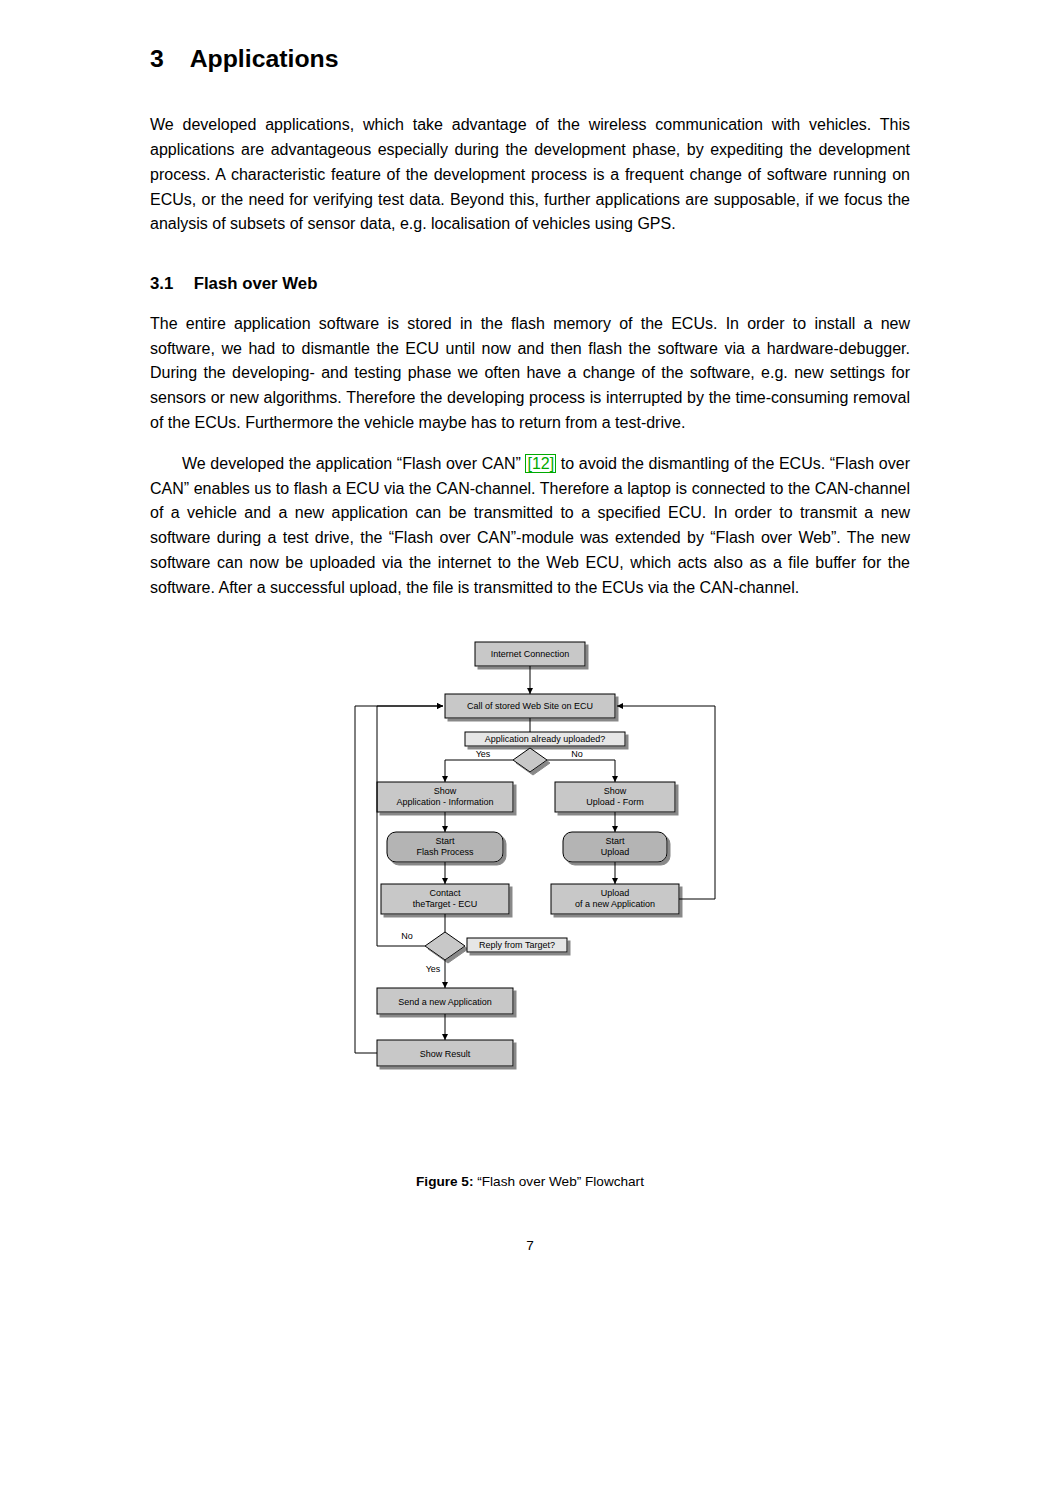3 Applications
We developed applications, which take advantage of the wireless communication with vehicles. This applications are advantageous especially during the development phase, by expediting the development process. A characteristic feature of the development process is a frequent change of software running on ECUs, or the need for verifying test data. Beyond this, further applications are supposable, if we focus the analysis of subsets of sensor data, e.g. localisation of vehicles using GPS.
3.1 Flash over Web
The entire application software is stored in the flash memory of the ECUs. In order to install a new software, we had to dismantle the ECU until now and then flash the software via a hardware-debugger. During the developing- and testing phase we often have a change of the software, e.g. new settings for sensors or new algorithms. Therefore the developing process is interrupted by the time-consuming removal of the ECUs. Furthermore the vehicle maybe has to return from a test-drive.
We developed the application “Flash over CAN” [12] to avoid the dismantling of the ECUs. “Flash over CAN” enables us to flash a ECU via the CAN-channel. Therefore a laptop is connected to the CAN-channel of a vehicle and a new application can be transmitted to a specified ECU. In order to transmit a new software during a test drive, the “Flash over CAN”-module was extended by “Flash over Web”. The new software can now be uploaded via the internet to the Web ECU, which acts also as a file buffer for the software. After a successful upload, the file is transmitted to the ECUs via the CAN-channel.
Internet Connection Call of stored Web Site on ECU Application already uploaded? Yes No Show Application - Information Show Upload - Form Start Flash Process Start Upload Contact theTarget - ECU Upload of a new Application Reply from Target? No Yes Send a new Application Show Result
Figure 5: “Flash over Web” Flowchart
7